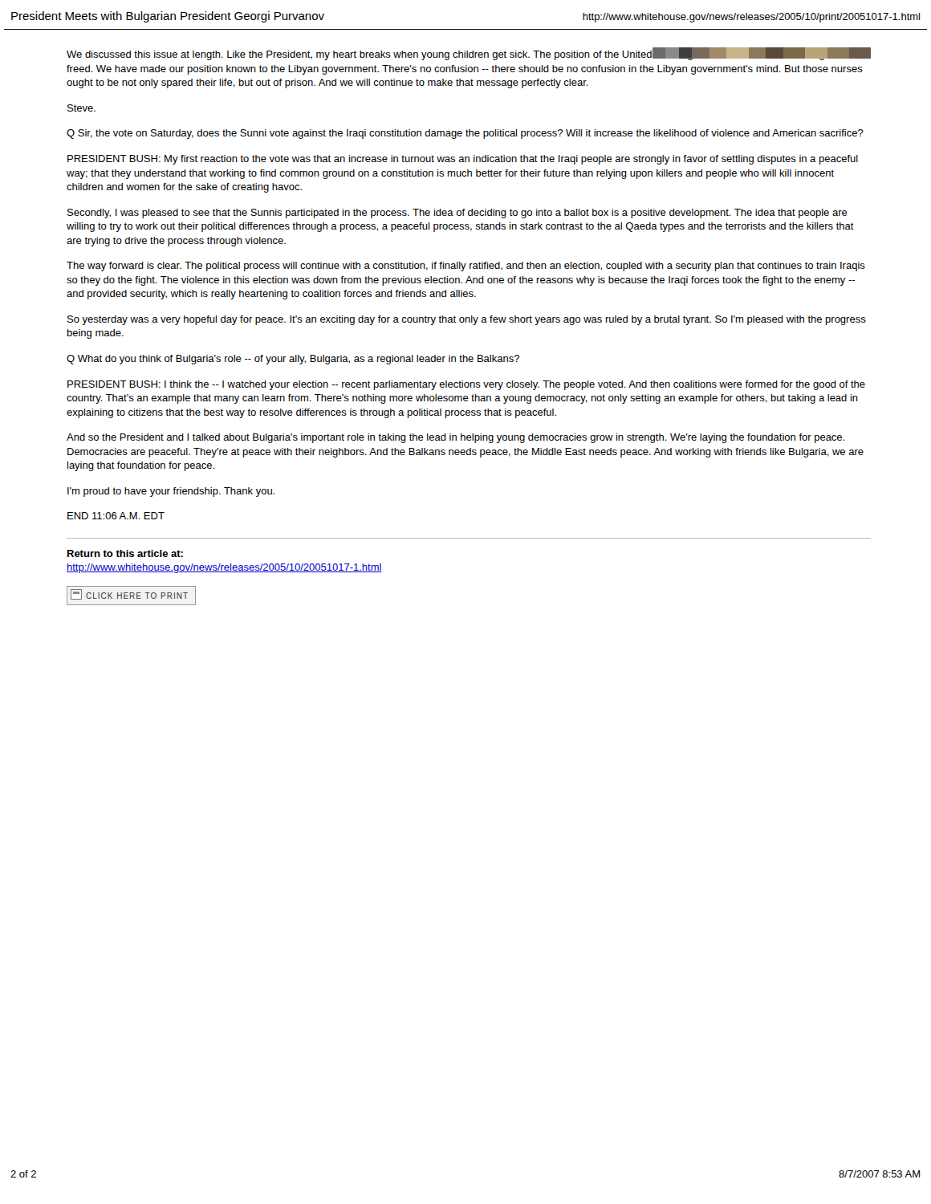President Meets with Bulgarian President Georgi Purvanov
http://www.whitehouse.gov/news/releases/2005/10/print/20051017-1.html
We discussed this issue at length. Like the President, my heart breaks when young children get sick. The position of the United States government is the nurses ought to be freed. We have made our position known to the Libyan government. There's no confusion -- there should be no confusion in the Libyan government's mind. But those nurses ought to be not only spared their life, but out of prison. And we will continue to make that message perfectly clear.
Steve.
Q Sir, the vote on Saturday, does the Sunni vote against the Iraqi constitution damage the political process? Will it increase the likelihood of violence and American sacrifice?
PRESIDENT BUSH: My first reaction to the vote was that an increase in turnout was an indication that the Iraqi people are strongly in favor of settling disputes in a peaceful way; that they understand that working to find common ground on a constitution is much better for their future than relying upon killers and people who will kill innocent children and women for the sake of creating havoc.
Secondly, I was pleased to see that the Sunnis participated in the process. The idea of deciding to go into a ballot box is a positive development. The idea that people are willing to try to work out their political differences through a process, a peaceful process, stands in stark contrast to the al Qaeda types and the terrorists and the killers that are trying to drive the process through violence.
The way forward is clear. The political process will continue with a constitution, if finally ratified, and then an election, coupled with a security plan that continues to train Iraqis so they do the fight. The violence in this election was down from the previous election. And one of the reasons why is because the Iraqi forces took the fight to the enemy -- and provided security, which is really heartening to coalition forces and friends and allies.
So yesterday was a very hopeful day for peace. It's an exciting day for a country that only a few short years ago was ruled by a brutal tyrant. So I'm pleased with the progress being made.
Q What do you think of Bulgaria's role -- of your ally, Bulgaria, as a regional leader in the Balkans?
PRESIDENT BUSH: I think the -- I watched your election -- recent parliamentary elections very closely. The people voted. And then coalitions were formed for the good of the country. That's an example that many can learn from. There's nothing more wholesome than a young democracy, not only setting an example for others, but taking a lead in explaining to citizens that the best way to resolve differences is through a political process that is peaceful.
And so the President and I talked about Bulgaria's important role in taking the lead in helping young democracies grow in strength. We're laying the foundation for peace. Democracies are peaceful. They're at peace with their neighbors. And the Balkans needs peace, the Middle East needs peace. And working with friends like Bulgaria, we are laying that foundation for peace.
I'm proud to have your friendship. Thank you.
END 11:06 A.M. EDT
Return to this article at:
http://www.whitehouse.gov/news/releases/2005/10/20051017-1.html
CLICK HERE TO PRINT
2 of 2
8/7/2007 8:53 AM